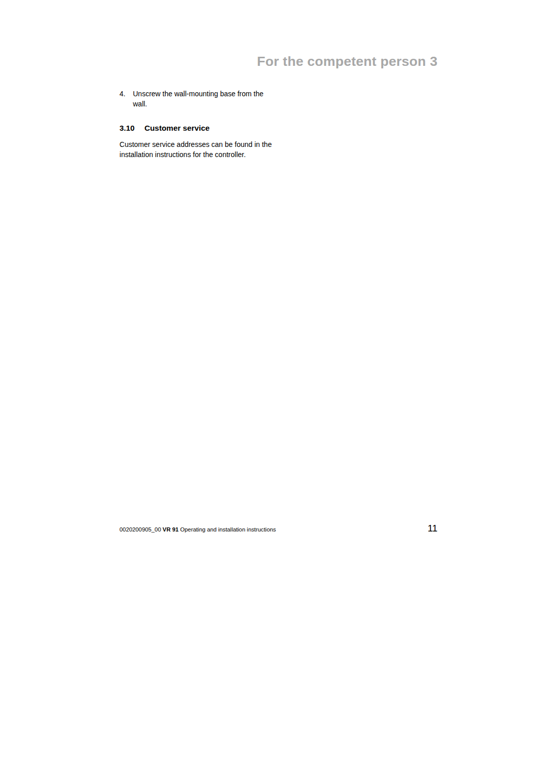For the competent person 3
4. Unscrew the wall-mounting base from the wall.
3.10 Customer service
Customer service addresses can be found in the installation instructions for the controller.
0020200905_00 VR 91 Operating and installation instructions
11